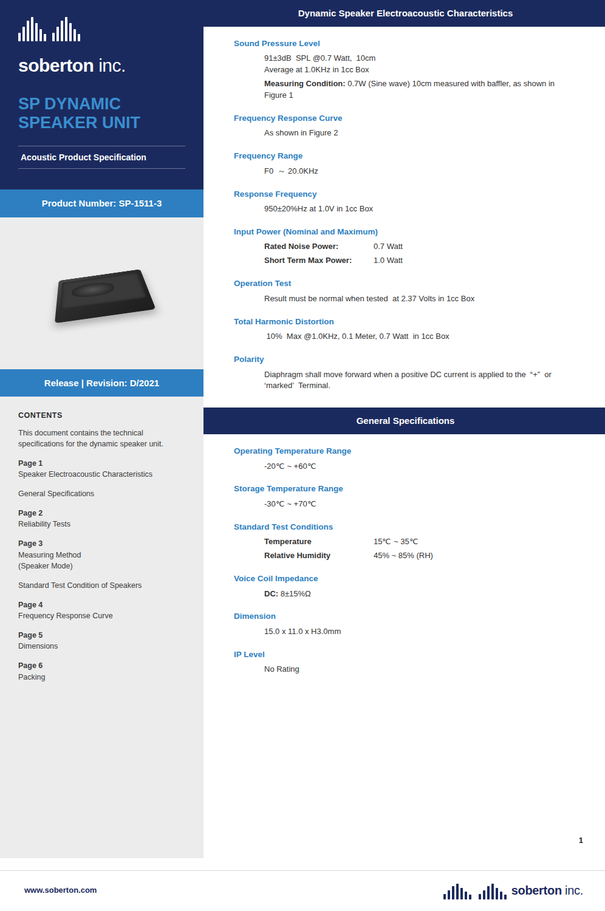soberton inc.
SP DYNAMIC
SPEAKER UNIT
Acoustic Product Specification
Product Number: SP-1511-3
Release | Revision: D/2021
CONTENTS
This document contains the technical specifications for the dynamic speaker unit.
Page 1
Speaker Electroacoustic Characteristics
General Specifications
Page 2
Reliability Tests
Page 3
Measuring Method
(Speaker Mode)
Standard Test Condition of Speakers
Page 4
Frequency Response Curve
Page 5
Dimensions
Page 6
Packing
Dynamic Speaker Electroacoustic Characteristics
Sound Pressure Level
91±3dB SPL @0.7 Watt, 10cm
Average at 1.0KHz in 1cc Box
Measuring Condition: 0.7W (Sine wave) 10cm measured with baffler, as shown in Figure 1
Frequency Response Curve
As shown in Figure 2
Frequency Range
F0 ～ 20.0KHz
Response Frequency
950±20%Hz at 1.0V in 1cc Box
Input Power (Nominal and Maximum)
Rated Noise Power: 0.7 Watt
Short Term Max Power: 1.0 Watt
Operation Test
Result must be normal when tested at 2.37 Volts in 1cc Box
Total Harmonic Distortion
10% Max @1.0KHz, 0.1 Meter, 0.7 Watt in 1cc Box
Polarity
Diaphragm shall move forward when a positive DC current is applied to the “+” or ‘marked’ Terminal.
General Specifications
Operating Temperature Range
-20℃ ~ +60℃
Storage Temperature Range
-30℃ ~ +70℃
Standard Test Conditions
Temperature 15℃ ~ 35℃
Relative Humidity 45% ~ 85% (RH)
Voice Coil Impedance
DC: 8±15%Ω
Dimension
15.0 x 11.0 x H3.0mm
IP Level
No Rating
1
www.soberton.com
soberton inc.